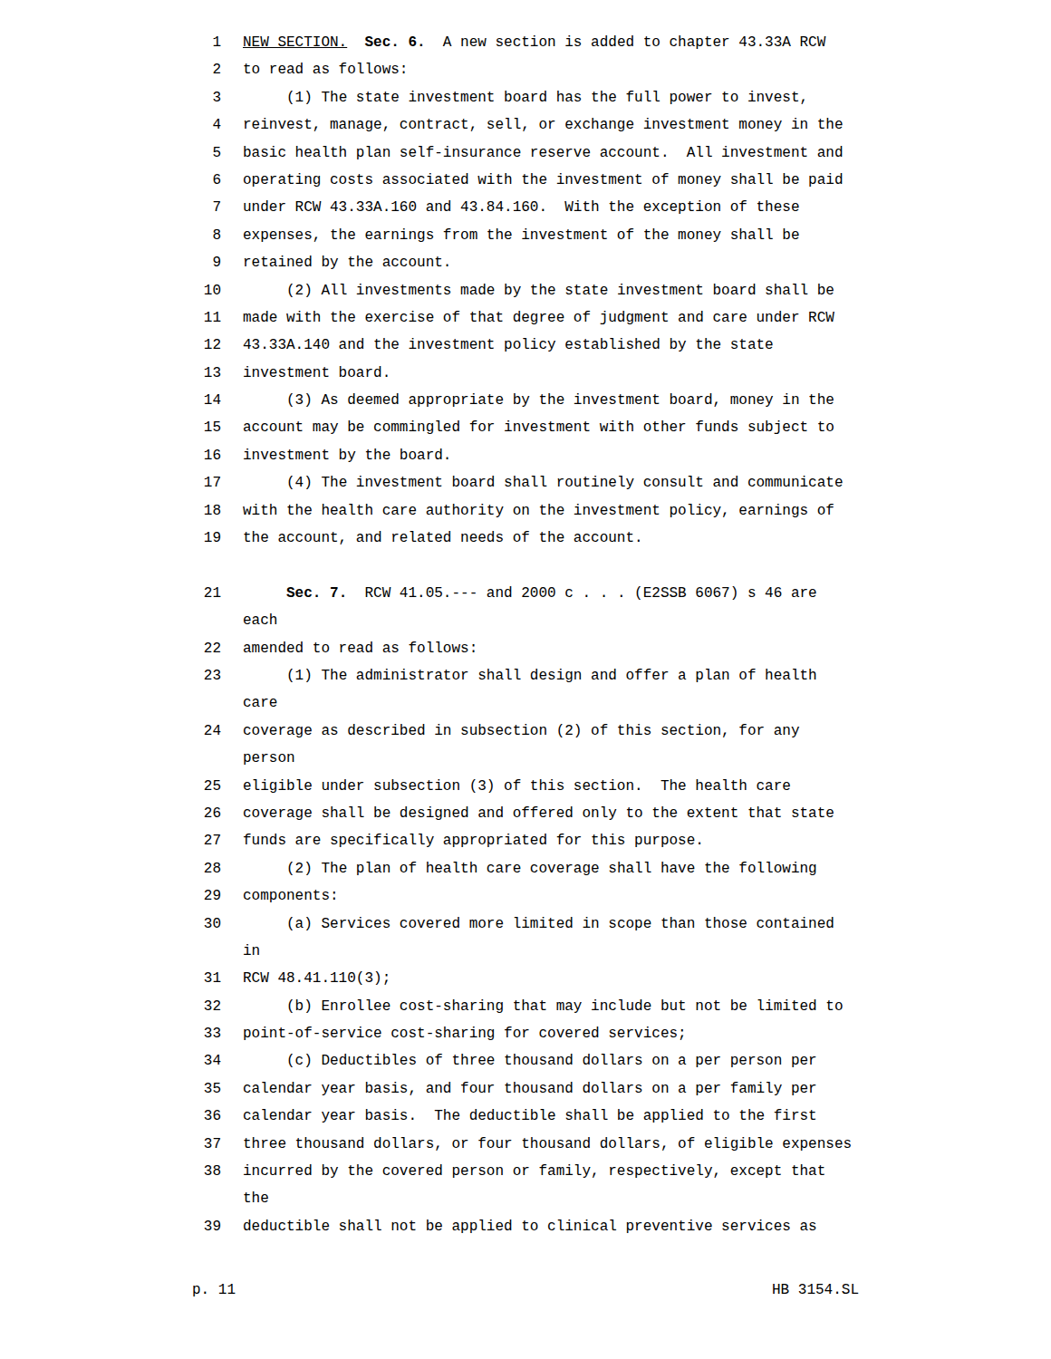NEW SECTION. Sec. 6. A new section is added to chapter 43.33A RCW
to read as follows:
(1) The state investment board has the full power to invest,
reinvest, manage, contract, sell, or exchange investment money in the
basic health plan self-insurance reserve account. All investment and
operating costs associated with the investment of money shall be paid
under RCW 43.33A.160 and 43.84.160. With the exception of these
expenses, the earnings from the investment of the money shall be
retained by the account.
(2) All investments made by the state investment board shall be
made with the exercise of that degree of judgment and care under RCW
43.33A.140 and the investment policy established by the state
investment board.
(3) As deemed appropriate by the investment board, money in the
account may be commingled for investment with other funds subject to
investment by the board.
(4) The investment board shall routinely consult and communicate
with the health care authority on the investment policy, earnings of
the account, and related needs of the account.
Sec. 7. RCW 41.05.--- and 2000 c . . . (E2SSB 6067) s 46 are each
amended to read as follows:
(1) The administrator shall design and offer a plan of health care
coverage as described in subsection (2) of this section, for any person
eligible under subsection (3) of this section. The health care
coverage shall be designed and offered only to the extent that state
funds are specifically appropriated for this purpose.
(2) The plan of health care coverage shall have the following
components:
(a) Services covered more limited in scope than those contained in
RCW 48.41.110(3);
(b) Enrollee cost-sharing that may include but not be limited to
point-of-service cost-sharing for covered services;
(c) Deductibles of three thousand dollars on a per person per
calendar year basis, and four thousand dollars on a per family per
calendar year basis. The deductible shall be applied to the first
three thousand dollars, or four thousand dollars, of eligible expenses
incurred by the covered person or family, respectively, except that the
deductible shall not be applied to clinical preventive services as
p. 11 HB 3154.SL